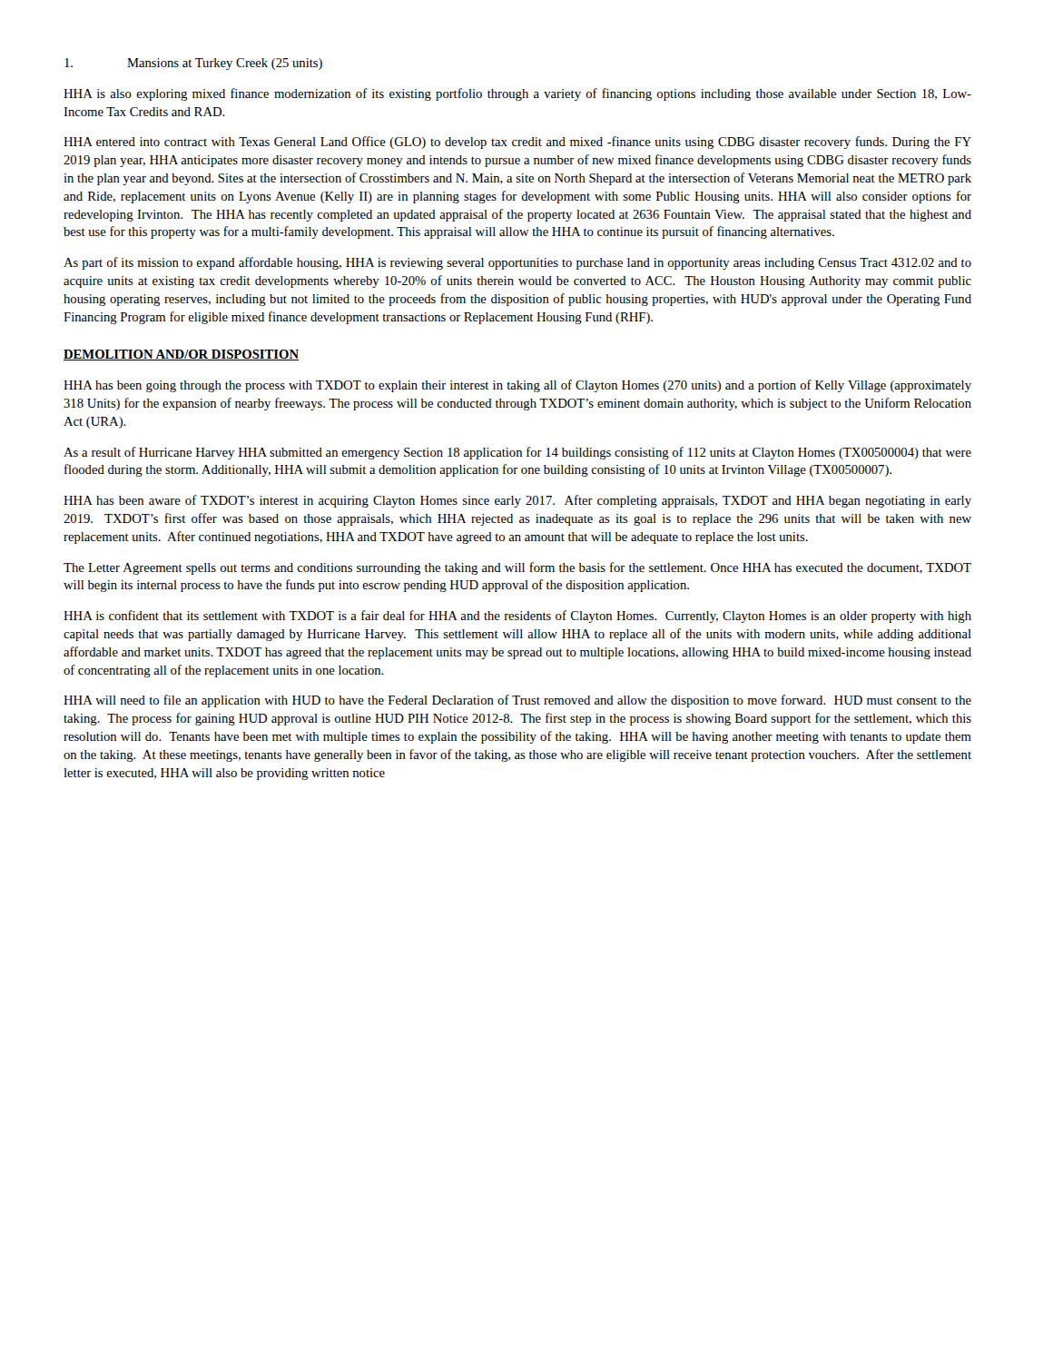1. Mansions at Turkey Creek (25 units)
HHA is also exploring mixed finance modernization of its existing portfolio through a variety of financing options including those available under Section 18, Low-Income Tax Credits and RAD.
HHA entered into contract with Texas General Land Office (GLO) to develop tax credit and mixed -finance units using CDBG disaster recovery funds. During the FY 2019 plan year, HHA anticipates more disaster recovery money and intends to pursue a number of new mixed finance developments using CDBG disaster recovery funds in the plan year and beyond. Sites at the intersection of Crosstimbers and N. Main, a site on North Shepard at the intersection of Veterans Memorial neat the METRO park and Ride, replacement units on Lyons Avenue (Kelly II) are in planning stages for development with some Public Housing units. HHA will also consider options for redeveloping Irvinton. The HHA has recently completed an updated appraisal of the property located at 2636 Fountain View. The appraisal stated that the highest and best use for this property was for a multi-family development. This appraisal will allow the HHA to continue its pursuit of financing alternatives.
As part of its mission to expand affordable housing, HHA is reviewing several opportunities to purchase land in opportunity areas including Census Tract 4312.02 and to acquire units at existing tax credit developments whereby 10-20% of units therein would be converted to ACC. The Houston Housing Authority may commit public housing operating reserves, including but not limited to the proceeds from the disposition of public housing properties, with HUD's approval under the Operating Fund Financing Program for eligible mixed finance development transactions or Replacement Housing Fund (RHF).
DEMOLITION AND/OR DISPOSITION
HHA has been going through the process with TXDOT to explain their interest in taking all of Clayton Homes (270 units) and a portion of Kelly Village (approximately 318 Units) for the expansion of nearby freeways. The process will be conducted through TXDOT’s eminent domain authority, which is subject to the Uniform Relocation Act (URA).
As a result of Hurricane Harvey HHA submitted an emergency Section 18 application for 14 buildings consisting of 112 units at Clayton Homes (TX00500004) that were flooded during the storm. Additionally, HHA will submit a demolition application for one building consisting of 10 units at Irvinton Village (TX00500007).
HHA has been aware of TXDOT’s interest in acquiring Clayton Homes since early 2017. After completing appraisals, TXDOT and HHA began negotiating in early 2019. TXDOT’s first offer was based on those appraisals, which HHA rejected as inadequate as its goal is to replace the 296 units that will be taken with new replacement units. After continued negotiations, HHA and TXDOT have agreed to an amount that will be adequate to replace the lost units.
The Letter Agreement spells out terms and conditions surrounding the taking and will form the basis for the settlement. Once HHA has executed the document, TXDOT will begin its internal process to have the funds put into escrow pending HUD approval of the disposition application.
HHA is confident that its settlement with TXDOT is a fair deal for HHA and the residents of Clayton Homes. Currently, Clayton Homes is an older property with high capital needs that was partially damaged by Hurricane Harvey. This settlement will allow HHA to replace all of the units with modern units, while adding additional affordable and market units. TXDOT has agreed that the replacement units may be spread out to multiple locations, allowing HHA to build mixed-income housing instead of concentrating all of the replacement units in one location.
HHA will need to file an application with HUD to have the Federal Declaration of Trust removed and allow the disposition to move forward. HUD must consent to the taking. The process for gaining HUD approval is outline HUD PIH Notice 2012-8. The first step in the process is showing Board support for the settlement, which this resolution will do. Tenants have been met with multiple times to explain the possibility of the taking. HHA will be having another meeting with tenants to update them on the taking. At these meetings, tenants have generally been in favor of the taking, as those who are eligible will receive tenant protection vouchers. After the settlement letter is executed, HHA will also be providing written notice